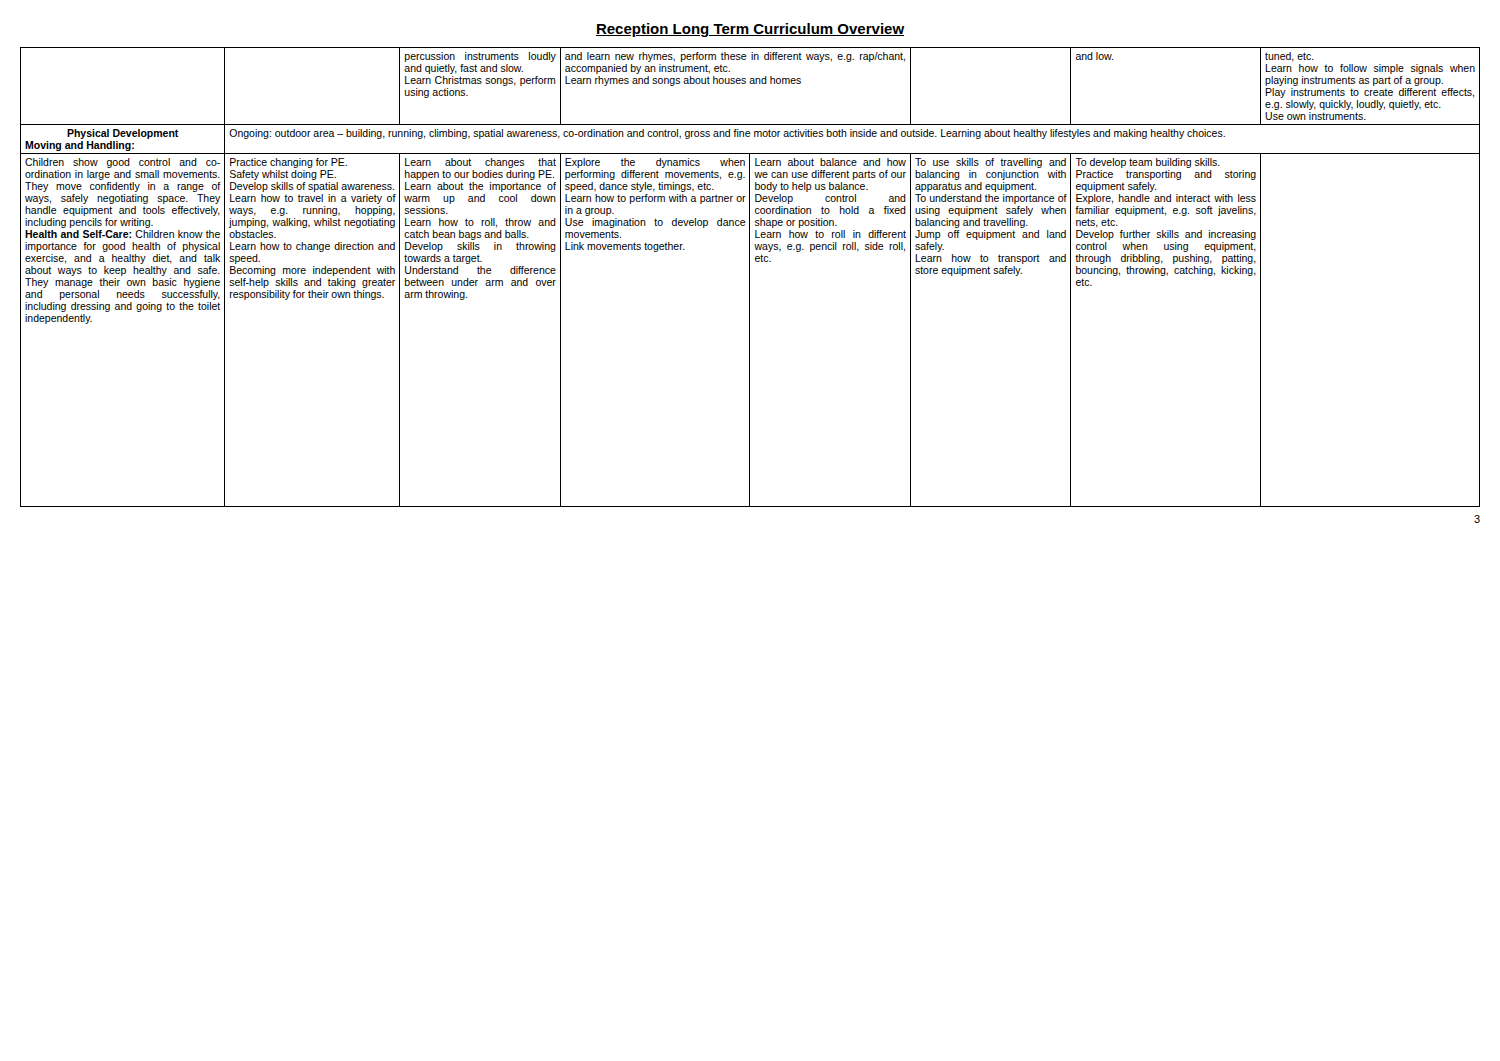Reception Long Term Curriculum Overview
| | | percussion instruments loudly and quietly, fast and slow. Learn Christmas songs, perform using actions. | and learn new rhymes, perform these in different ways, e.g. rap/chant, accompanied by an instrument, etc. Learn rhymes and songs about houses and homes | | and low. | tuned, etc. Learn how to follow simple signals when playing instruments as part of a group. Play instruments to create different effects, e.g. slowly, quickly, loudly, quietly, etc. Use own instruments. |
| Physical Development Moving and Handling: | Ongoing: outdoor area – building, running, climbing, spatial awareness, co-ordination and control, gross and fine motor activities both inside and outside. Learning about healthy lifestyles and making healthy choices. |
| Children show good control and co-ordination in large and small movements. They move confidently in a range of ways, safely negotiating space. They handle equipment and tools effectively, including pencils for writing. Health and Self-Care: Children know the importance for good health of physical exercise, and a healthy diet, and talk about ways to keep healthy and safe. They manage their own basic hygiene and personal needs successfully, including dressing and going to the toilet independently. | Practice changing for PE. Safety whilst doing PE. Develop skills of spatial awareness. Learn how to travel in a variety of ways, e.g. running, hopping, jumping, walking, whilst negotiating obstacles. Learn how to change direction and speed. Becoming more independent with self-help skills and taking greater responsibility for their own things. | Learn about changes that happen to our bodies during PE. Learn about the importance of warm up and cool down sessions. Learn how to roll, throw and catch bean bags and balls. Develop skills in throwing towards a target. Understand the difference between under arm and over arm throwing. | Explore the dynamics when performing different movements, e.g. speed, dance style, timings, etc. Learn how to perform with a partner or in a group. Use imagination to develop dance movements. Link movements together. | Learn about balance and how we can use different parts of our body to help us balance. Develop control and coordination to hold a fixed shape or position. Learn how to roll in different ways, e.g. pencil roll, side roll, etc. | To use skills of travelling and balancing in conjunction with apparatus and equipment. To understand the importance of using equipment safely when balancing and travelling. Jump off equipment and land safely. Learn how to transport and store equipment safely. | To develop team building skills. Practice transporting and storing equipment safely. Explore, handle and interact with less familiar equipment, e.g. soft javelins, nets, etc. Develop further skills and increasing control when using equipment, through dribbling, pushing, patting, bouncing, throwing, catching, kicking, etc. | |
3